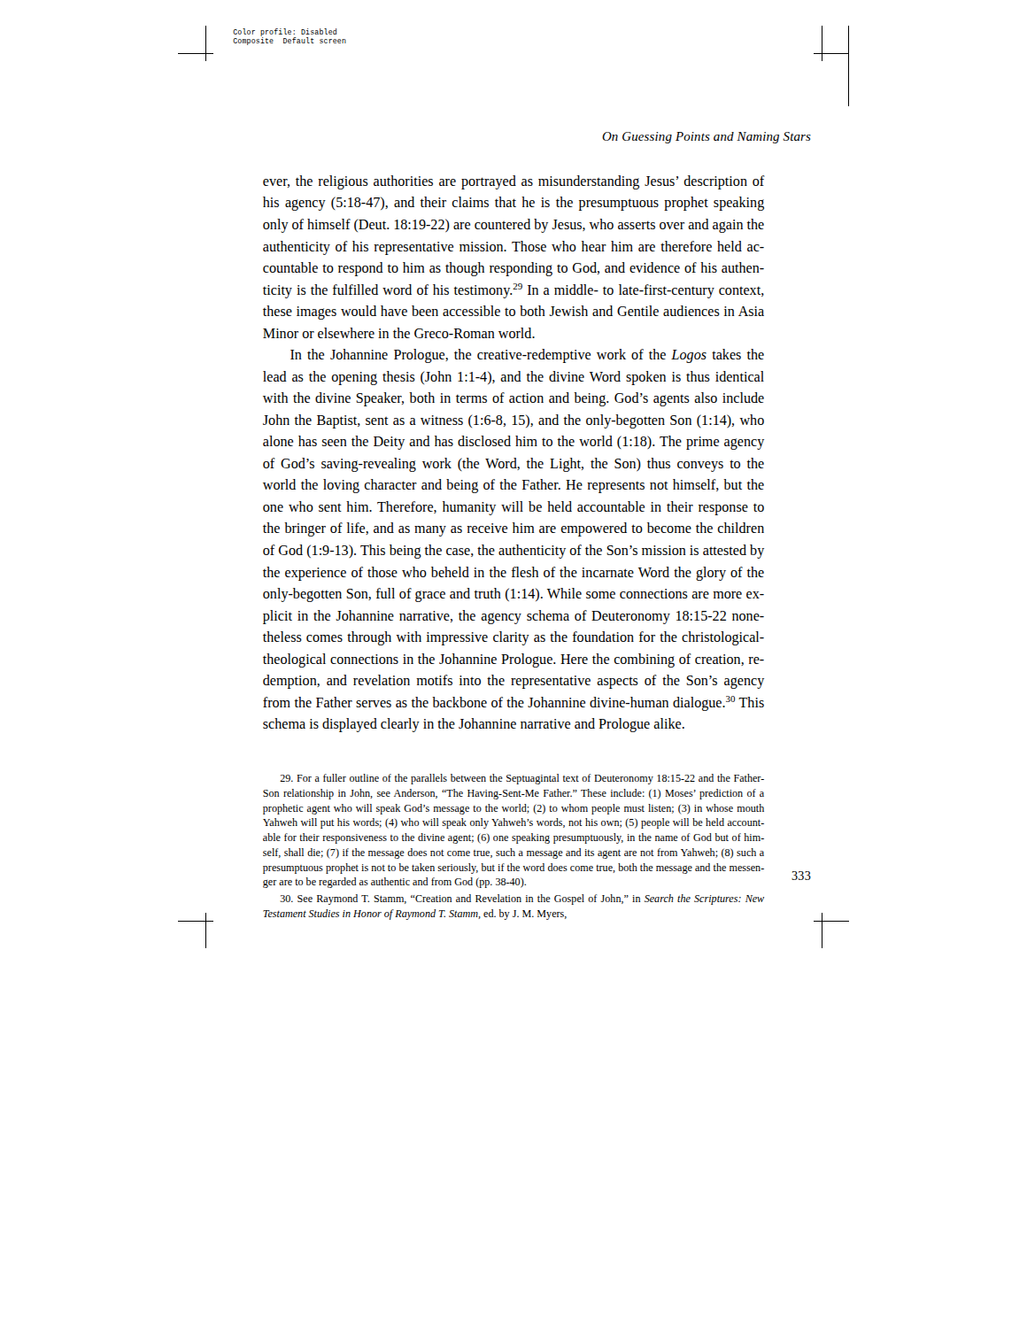Color profile: Disabled Composite Default screen
On Guessing Points and Naming Stars
ever, the religious authorities are portrayed as misunderstanding Jesus’ description of his agency (5:18-47), and their claims that he is the presumptuous prophet speaking only of himself (Deut. 18:19-22) are countered by Jesus, who asserts over and again the authenticity of his representative mission. Those who hear him are therefore held accountable to respond to him as though responding to God, and evidence of his authenticity is the fulfilled word of his testimony.29 In a middle- to late-first-century context, these images would have been accessible to both Jewish and Gentile audiences in Asia Minor or elsewhere in the Greco-Roman world.
In the Johannine Prologue, the creative-redemptive work of the Logos takes the lead as the opening thesis (John 1:1-4), and the divine Word spoken is thus identical with the divine Speaker, both in terms of action and being. God’s agents also include John the Baptist, sent as a witness (1:6-8, 15), and the only-begotten Son (1:14), who alone has seen the Deity and has disclosed him to the world (1:18). The prime agency of God’s saving-revealing work (the Word, the Light, the Son) thus conveys to the world the loving character and being of the Father. He represents not himself, but the one who sent him. Therefore, humanity will be held accountable in their response to the bringer of life, and as many as receive him are empowered to become the children of God (1:9-13). This being the case, the authenticity of the Son’s mission is attested by the experience of those who beheld in the flesh of the incarnate Word the glory of the only-begotten Son, full of grace and truth (1:14). While some connections are more explicit in the Johannine narrative, the agency schema of Deuteronomy 18:15-22 nonetheless comes through with impressive clarity as the foundation for the christological-theological connections in the Johannine Prologue. Here the combining of creation, redemption, and revelation motifs into the representative aspects of the Son’s agency from the Father serves as the backbone of the Johannine divine-human dialogue.30 This schema is displayed clearly in the Johannine narrative and Prologue alike.
29. For a fuller outline of the parallels between the Septuagintal text of Deuteronomy 18:15-22 and the Father-Son relationship in John, see Anderson, “The Having-Sent-Me Father.” These include: (1) Moses’ prediction of a prophetic agent who will speak God’s message to the world; (2) to whom people must listen; (3) in whose mouth Yahweh will put his words; (4) who will speak only Yahweh’s words, not his own; (5) people will be held accountable for their responsiveness to the divine agent; (6) one speaking presumptuously, in the name of God but of himself, shall die; (7) if the message does not come true, such a message and its agent are not from Yahweh; (8) such a presumptuous prophet is not to be taken seriously, but if the word does come true, both the message and the messenger are to be regarded as authentic and from God (pp. 38-40).
30. See Raymond T. Stamm, “Creation and Revelation in the Gospel of John,” in Search the Scriptures: New Testament Studies in Honor of Raymond T. Stamm, ed. by J. M. Myers,
333